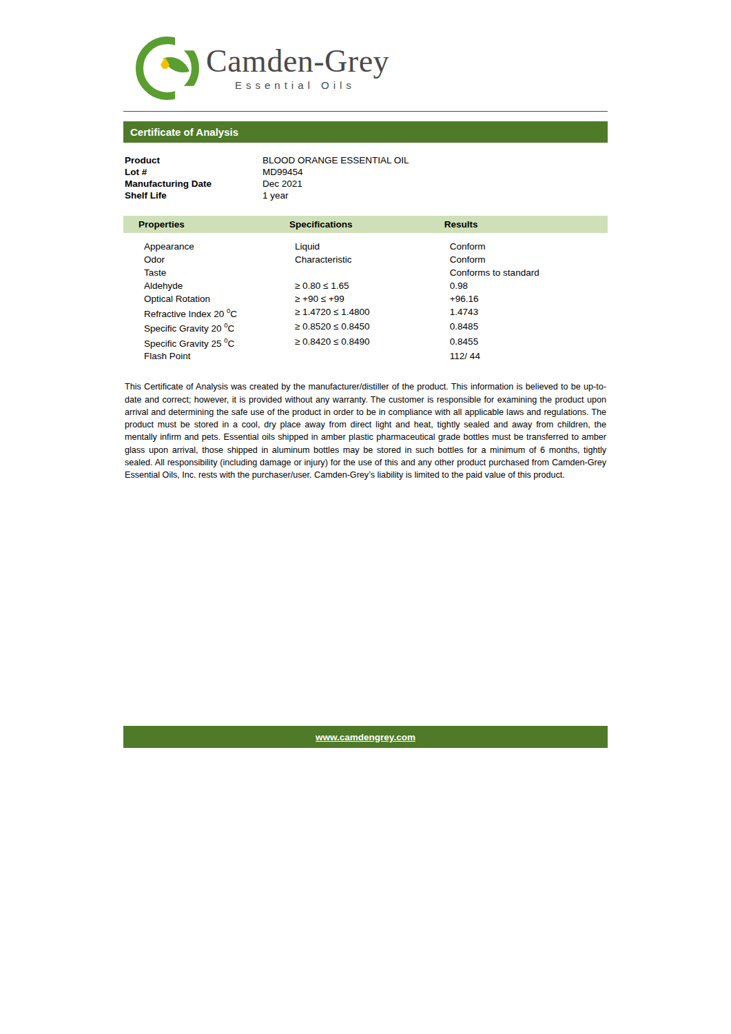Camden-Grey
Essential Oils
Certificate of Analysis
Product
BLOOD ORANGE ESSENTIAL OIL
Lot #
MD99454
Manufacturing Date
Dec 2021
Shelf Life
1 year
| Properties | Specifications | Results |
| --- | --- | --- |
| Appearance | Liquid | Conform |
| Odor | Characteristic | Conform |
| Taste | | Conforms to standard |
| Aldehyde | ≥ 0.80 ≤ 1.65 | 0.98 |
| Optical Rotation | ≥ +90 ≤ +99 | +96.16 |
| Refractive Index 20 0 C | ≥ 1.4720 ≤ 1.4800 | 1.4743 |
| Specific Gravity 20 0 C | ≥ 0.8520 ≤ 0.8450 | 0.8485 |
| Specific Gravity 25 0 C | ≥ 0.8420 ≤ 0.8490 | 0.8455 |
| Flash Point | | 112/ 44 |
This Certificate of Analysis was created by the manufacturer/distiller of the product. This information is believed to be up-to-date and correct; however, it is provided without any warranty. The customer is responsible for examining the product upon arrival and determining the safe use of the product in order to be in compliance with all applicable laws and regulations. The product must be stored in a cool, dry place away from direct light and heat, tightly sealed and away from children, the mentally infirm and pets. Essential oils shipped in amber plastic pharmaceutical grade bottles must be transferred to amber glass upon arrival, those shipped in aluminum bottles may be stored in such bottles for a minimum of 6 months, tightly sealed. All responsibility (including damage or injury) for the use of this and any other product purchased from Camden-Grey Essential Oils, Inc. rests with the purchaser/user. Camden-Grey’s liability is limited to the paid value of this product.
www.camdengrey.com